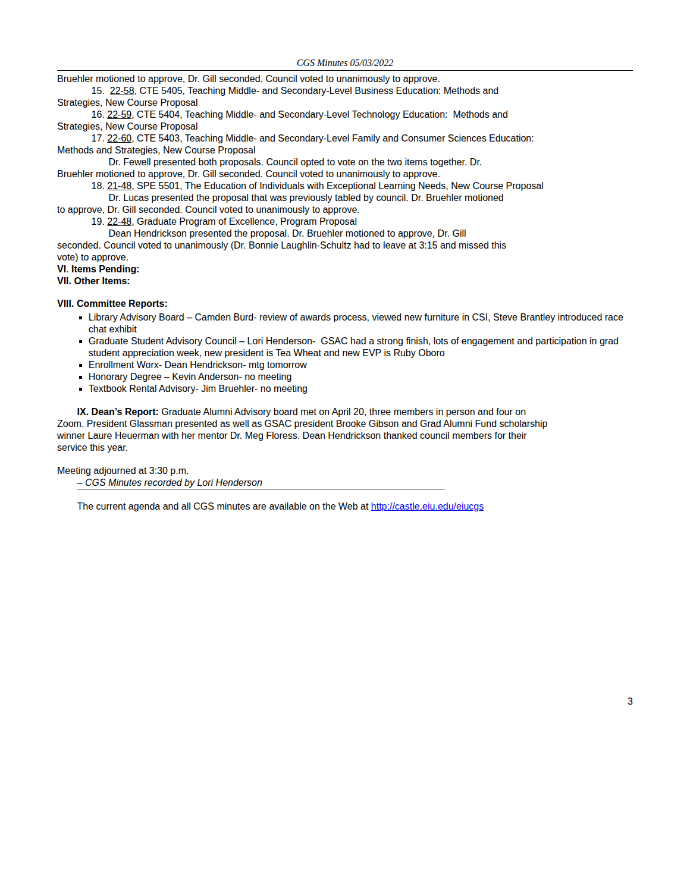CGS Minutes 05/03/2022
Bruehler motioned to approve, Dr. Gill seconded. Council voted to unanimously to approve.
15. 22-58, CTE 5405, Teaching Middle- and Secondary-Level Business Education: Methods and
Strategies, New Course Proposal
16. 22-59, CTE 5404, Teaching Middle- and Secondary-Level Technology Education: Methods and
Strategies, New Course Proposal
17. 22-60, CTE 5403, Teaching Middle- and Secondary-Level Family and Consumer Sciences Education:
Methods and Strategies, New Course Proposal
Dr. Fewell presented both proposals. Council opted to vote on the two items together. Dr.
Bruehler motioned to approve, Dr. Gill seconded. Council voted to unanimously to approve.
18. 21-48, SPE 5501, The Education of Individuals with Exceptional Learning Needs, New Course Proposal
Dr. Lucas presented the proposal that was previously tabled by council. Dr. Bruehler motioned
to approve, Dr. Gill seconded. Council voted to unanimously to approve.
19. 22-48, Graduate Program of Excellence, Program Proposal
Dean Hendrickson presented the proposal. Dr. Bruehler motioned to approve, Dr. Gill
seconded. Council voted to unanimously (Dr. Bonnie Laughlin-Schultz had to leave at 3:15 and missed this
vote) to approve.
VI. Items Pending:
VII. Other Items:
VIII. Committee Reports:
Library Advisory Board – Camden Burd- review of awards process, viewed new furniture in CSI, Steve Brantley introduced race chat exhibit
Graduate Student Advisory Council – Lori Henderson- GSAC had a strong finish, lots of engagement and participation in grad student appreciation week, new president is Tea Wheat and new EVP is Ruby Oboro
Enrollment Worx- Dean Hendrickson- mtg tomorrow
Honorary Degree – Kevin Anderson- no meeting
Textbook Rental Advisory- Jim Bruehler- no meeting
IX. Dean’s Report: Graduate Alumni Advisory board met on April 20, three members in person and four on
Zoom. President Glassman presented as well as GSAC president Brooke Gibson and Grad Alumni Fund scholarship
winner Laure Heuerman with her mentor Dr. Meg Floress. Dean Hendrickson thanked council members for their
service this year.
Meeting adjourned at 3:30 p.m.
– CGS Minutes recorded by Lori Henderson
The current agenda and all CGS minutes are available on the Web at http://castle.eiu.edu/eiucgs
3